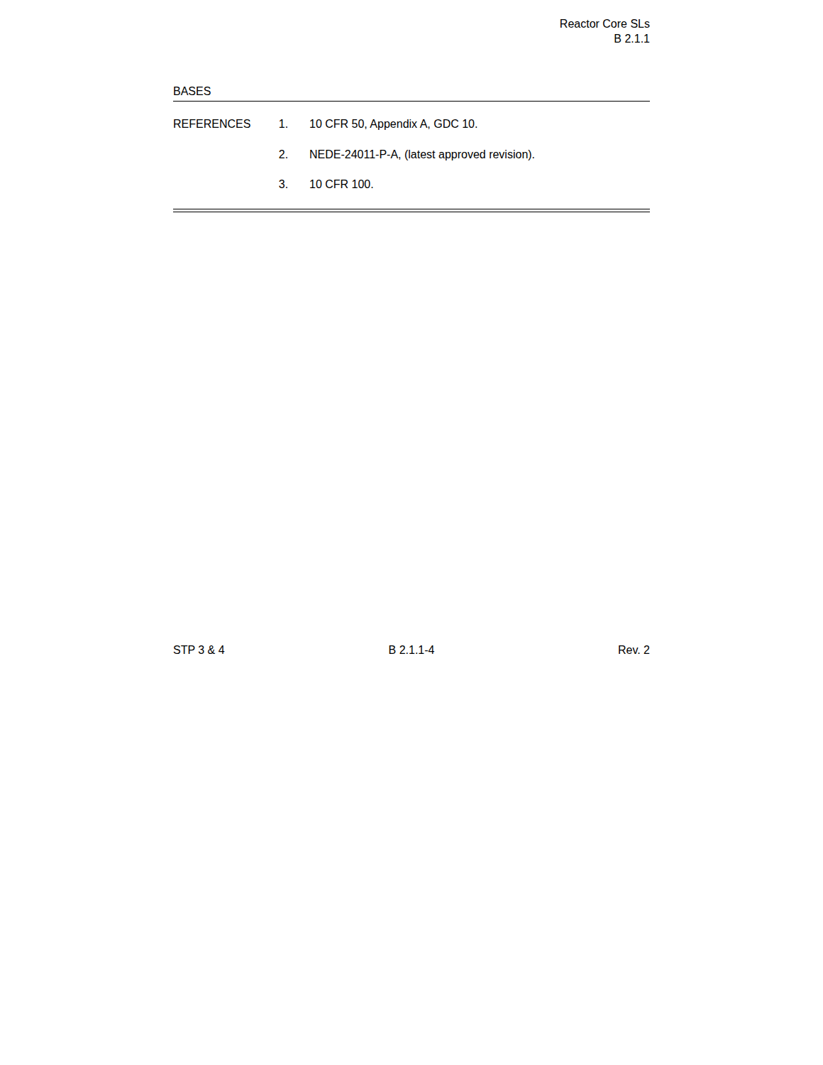Reactor Core SLs
B 2.1.1
BASES
| REFERENCES | 1. | 10 CFR 50, Appendix A, GDC 10. |
| | 2. | NEDE-24011-P-A, (latest approved revision). |
| | 3. | 10 CFR 100. |
STP 3 & 4
B 2.1.1-4
Rev. 2